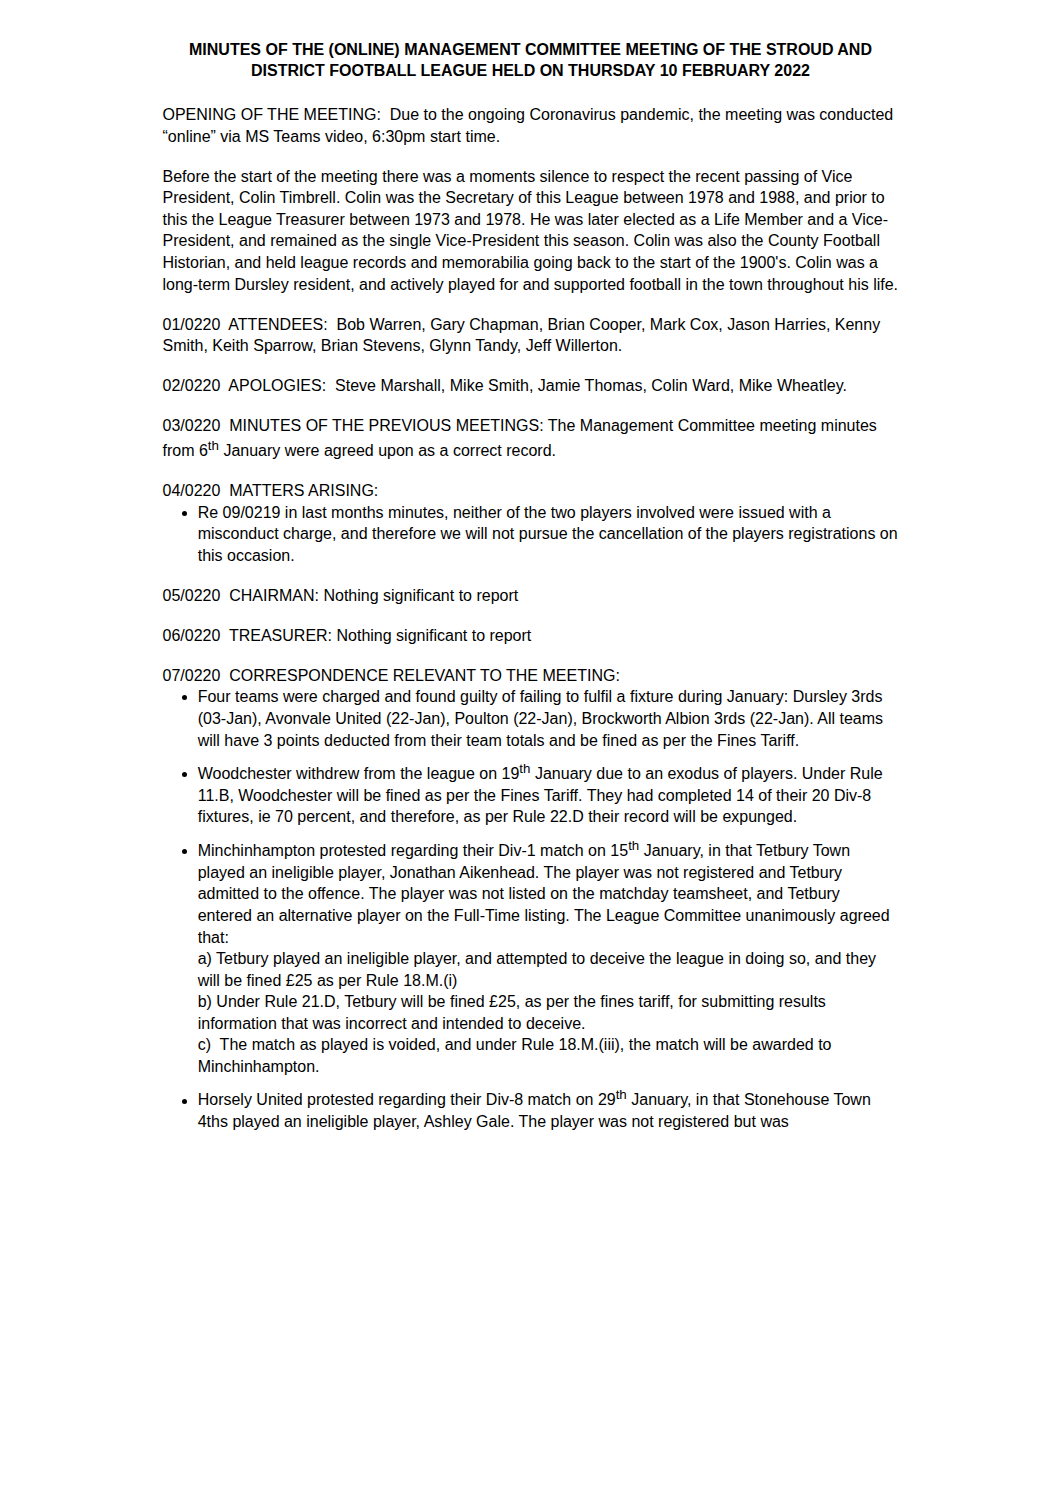Minutes of the (Online) Management Committee Meeting of the Stroud and District Football League held on Thursday 10 February 2022
OPENING OF THE MEETING: Due to the ongoing Coronavirus pandemic, the meeting was conducted “online” via MS Teams video, 6:30pm start time.
Before the start of the meeting there was a moments silence to respect the recent passing of Vice President, Colin Timbrell. Colin was the Secretary of this League between 1978 and 1988, and prior to this the League Treasurer between 1973 and 1978. He was later elected as a Life Member and a Vice-President, and remained as the single Vice-President this season. Colin was also the County Football Historian, and held league records and memorabilia going back to the start of the 1900's. Colin was a long-term Dursley resident, and actively played for and supported football in the town throughout his life.
01/0220 ATTENDEES: Bob Warren, Gary Chapman, Brian Cooper, Mark Cox, Jason Harries, Kenny Smith, Keith Sparrow, Brian Stevens, Glynn Tandy, Jeff Willerton.
02/0220 APOLOGIES: Steve Marshall, Mike Smith, Jamie Thomas, Colin Ward, Mike Wheatley.
03/0220 MINUTES OF THE PREVIOUS MEETINGS: The Management Committee meeting minutes from 6th January were agreed upon as a correct record.
04/0220 MATTERS ARISING:
Re 09/0219 in last months minutes, neither of the two players involved were issued with a misconduct charge, and therefore we will not pursue the cancellation of the players registrations on this occasion.
05/0220 CHAIRMAN: Nothing significant to report
06/0220 TREASURER: Nothing significant to report
07/0220 CORRESPONDENCE RELEVANT TO THE MEETING:
Four teams were charged and found guilty of failing to fulfil a fixture during January: Dursley 3rds (03-Jan), Avonvale United (22-Jan), Poulton (22-Jan), Brockworth Albion 3rds (22-Jan). All teams will have 3 points deducted from their team totals and be fined as per the Fines Tariff.
Woodchester withdrew from the league on 19th January due to an exodus of players. Under Rule 11.B, Woodchester will be fined as per the Fines Tariff. They had completed 14 of their 20 Div-8 fixtures, ie 70 percent, and therefore, as per Rule 22.D their record will be expunged.
Minchinhampton protested regarding their Div-1 match on 15th January, in that Tetbury Town played an ineligible player, Jonathan Aikenhead. The player was not registered and Tetbury admitted to the offence. The player was not listed on the matchday teamsheet, and Tetbury entered an alternative player on the Full-Time listing. The League Committee unanimously agreed that:
a) Tetbury played an ineligible player, and attempted to deceive the league in doing so, and they will be fined £25 as per Rule 18.M.(i)
b) Under Rule 21.D, Tetbury will be fined £25, as per the fines tariff, for submitting results information that was incorrect and intended to deceive.
c) The match as played is voided, and under Rule 18.M.(iii), the match will be awarded to Minchinhampton.
Horsely United protested regarding their Div-8 match on 29th January, in that Stonehouse Town 4ths played an ineligible player, Ashley Gale. The player was not registered but was